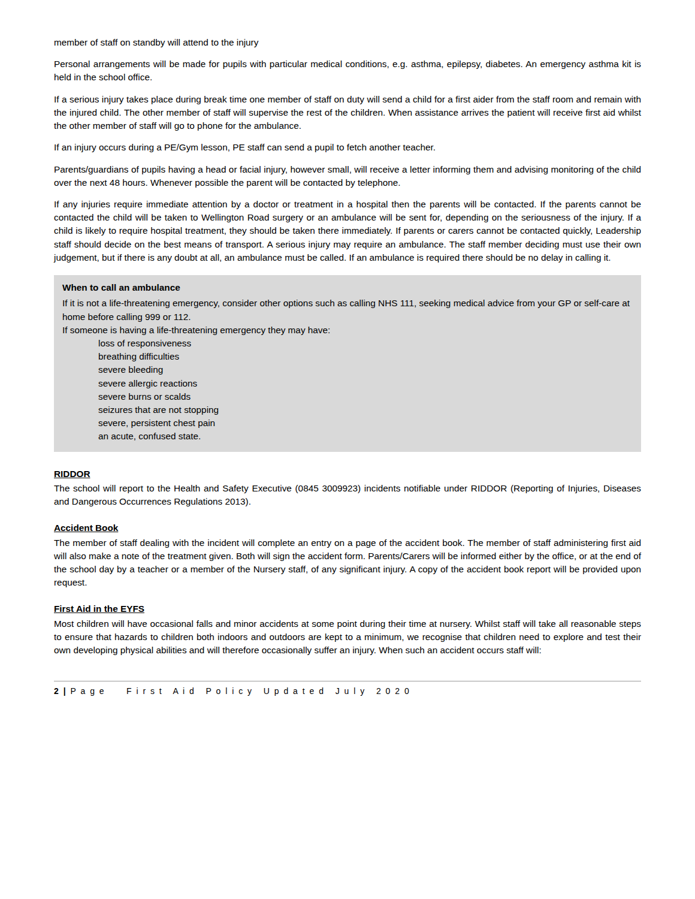member of staff on standby will attend to the injury
Personal arrangements will be made for pupils with particular medical conditions, e.g. asthma, epilepsy, diabetes. An emergency asthma kit is held in the school office.
If a serious injury takes place during break time one member of staff on duty will send a child for a first aider from the staff room and remain with the injured child. The other member of staff will supervise the rest of the children. When assistance arrives the patient will receive first aid whilst the other member of staff will go to phone for the ambulance.
If an injury occurs during a PE/Gym lesson, PE staff can send a pupil to fetch another teacher.
Parents/guardians of pupils having a head or facial injury, however small, will receive a letter informing them and advising monitoring of the child over the next 48 hours. Whenever possible the parent will be contacted by telephone.
If any injuries require immediate attention by a doctor or treatment in a hospital then the parents will be contacted. If the parents cannot be contacted the child will be taken to Wellington Road surgery or an ambulance will be sent for, depending on the seriousness of the injury. If a child is likely to require hospital treatment, they should be taken there immediately. If parents or carers cannot be contacted quickly, Leadership staff should decide on the best means of transport. A serious injury may require an ambulance. The staff member deciding must use their own judgement, but if there is any doubt at all, an ambulance must be called. If an ambulance is required there should be no delay in calling it.
When to call an ambulance
If it is not a life-threatening emergency, consider other options such as calling NHS 111, seeking medical advice from your GP or self-care at home before calling 999 or 112.
If someone is having a life-threatening emergency they may have:
loss of responsiveness
breathing difficulties
severe bleeding
severe allergic reactions
severe burns or scalds
seizures that are not stopping
severe, persistent chest pain
an acute, confused state.
RIDDOR
The school will report to the Health and Safety Executive (0845 3009923) incidents notifiable under RIDDOR (Reporting of Injuries, Diseases and Dangerous Occurrences Regulations 2013).
Accident Book
The member of staff dealing with the incident will complete an entry on a page of the accident book. The member of staff administering first aid will also make a note of the treatment given. Both will sign the accident form. Parents/Carers will be informed either by the office, or at the end of the school day by a teacher or a member of the Nursery staff, of any significant injury. A copy of the accident book report will be provided upon request.
First Aid in the EYFS
Most children will have occasional falls and minor accidents at some point during their time at nursery. Whilst staff will take all reasonable steps to ensure that hazards to children both indoors and outdoors are kept to a minimum, we recognise that children need to explore and test their own developing physical abilities and will therefore occasionally suffer an injury. When such an accident occurs staff will:
2 | P a g e F i r s t A i d P o l i c y U p d a t e d J u l y 2 0 2 0